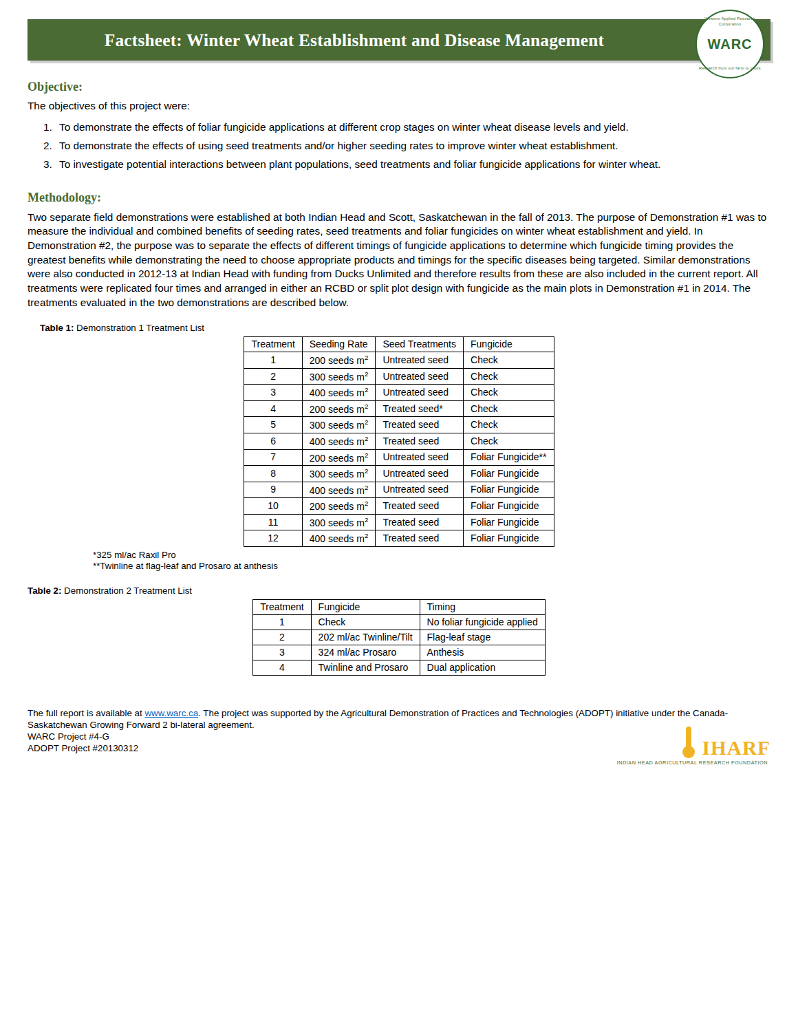Factsheet: Winter Wheat Establishment and Disease Management
Western Applied Research Corporation
WARC
Research from our farm to yours
Objective:
The objectives of this project were:
To demonstrate the effects of foliar fungicide applications at different crop stages on winter wheat disease levels and yield.
To demonstrate the effects of using seed treatments and/or higher seeding rates to improve winter wheat establishment.
To investigate potential interactions between plant populations, seed treatments and foliar fungicide applications for winter wheat.
Methodology:
Two separate field demonstrations were established at both Indian Head and Scott, Saskatchewan in the fall of 2013. The purpose of Demonstration #1 was to measure the individual and combined benefits of seeding rates, seed treatments and foliar fungicides on winter wheat establishment and yield. In Demonstration #2, the purpose was to separate the effects of different timings of fungicide applications to determine which fungicide timing provides the greatest benefits while demonstrating the need to choose appropriate products and timings for the specific diseases being targeted. Similar demonstrations were also conducted in 2012-13 at Indian Head with funding from Ducks Unlimited and therefore results from these are also included in the current report. All treatments were replicated four times and arranged in either an RCBD or split plot design with fungicide as the main plots in Demonstration #1 in 2014. The treatments evaluated in the two demonstrations are described below.
Table 1: Demonstration 1 Treatment List
| Treatment | Seeding Rate | Seed Treatments | Fungicide |
| --- | --- | --- | --- |
| 1 | 200 seeds m 2 | Untreated seed | Check |
| 2 | 300 seeds m 2 | Untreated seed | Check |
| 3 | 400 seeds m 2 | Untreated seed | Check |
| 4 | 200 seeds m 2 | Treated seed* | Check |
| 5 | 300 seeds m 2 | Treated seed | Check |
| 6 | 400 seeds m 2 | Treated seed | Check |
| 7 | 200 seeds m 2 | Untreated seed | Foliar Fungicide** |
| 8 | 300 seeds m 2 | Untreated seed | Foliar Fungicide |
| 9 | 400 seeds m 2 | Untreated seed | Foliar Fungicide |
| 10 | 200 seeds m 2 | Treated seed | Foliar Fungicide |
| 11 | 300 seeds m 2 | Treated seed | Foliar Fungicide |
| 12 | 400 seeds m 2 | Treated seed | Foliar Fungicide |
*325 ml/ac Raxil Pro
**Twinline at flag-leaf and Prosaro at anthesis
Table 2: Demonstration 2 Treatment List
| Treatment | Fungicide | Timing |
| --- | --- | --- |
| 1 | Check | No foliar fungicide applied |
| 2 | 202 ml/ac Twinline/Tilt | Flag-leaf stage |
| 3 | 324 ml/ac Prosaro | Anthesis |
| 4 | Twinline and Prosaro | Dual application |
The full report is available at www.warc.ca. The project was supported by the Agricultural Demonstration of Practices and Technologies (ADOPT) initiative under the Canada-Saskatchewan Growing Forward 2 bi-lateral agreement.
WARC Project #4-G
ADOPT Project #20130312
IHARF
INDIAN HEAD AGRICULTURAL RESEARCH FOUNDATION